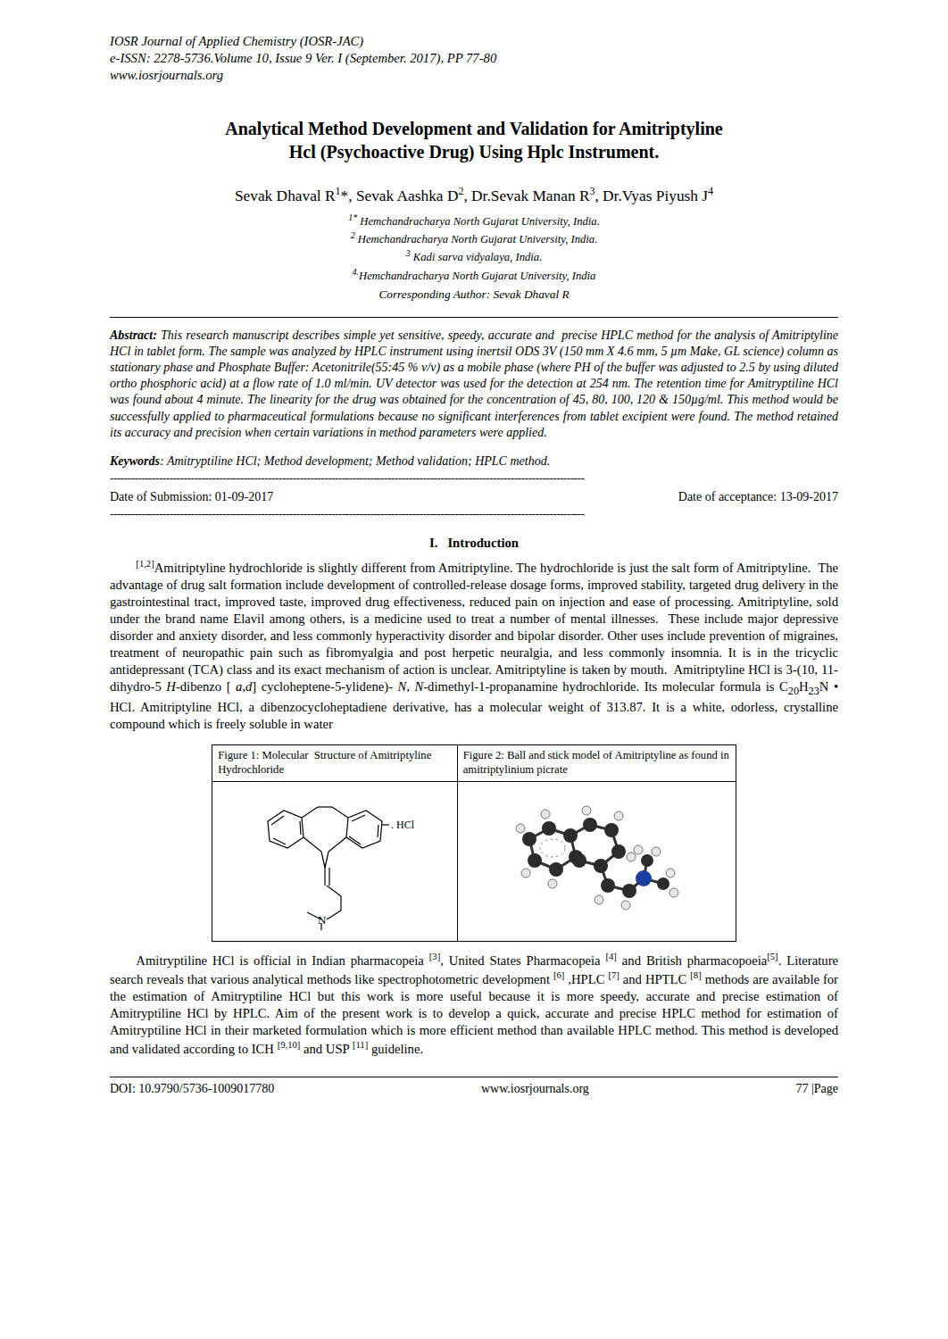IOSR Journal of Applied Chemistry (IOSR-JAC)
e-ISSN: 2278-5736.Volume 10, Issue 9 Ver. I (September. 2017), PP 77-80
www.iosrjournals.org
Analytical Method Development and Validation for Amitriptyline
Hcl (Psychoactive Drug) Using Hplc Instrument.
Sevak Dhaval R1*, Sevak Aashka D2, Dr.Sevak Manan R3, Dr.Vyas Piyush J4
1* Hemchandracharya North Gujarat University, India.
2 Hemchandracharya North Gujarat University, India.
3 Kadi sarva vidyalaya, India.
4.Hemchandracharya North Gujarat University, India
Corresponding Author: Sevak Dhaval R
Abstract: This research manuscript describes simple yet sensitive, speedy, accurate and precise HPLC method for the analysis of Amitriptyline HCl in tablet form. The sample was analyzed by HPLC instrument using inertsil ODS 3V (150 mm X 4.6 mm, 5 µm Make, GL science) column as stationary phase and Phosphate Buffer: Acetonitrile(55:45 % v/v) as a mobile phase (where PH of the buffer was adjusted to 2.5 by using diluted ortho phosphoric acid) at a flow rate of 1.0 ml/min. UV detector was used for the detection at 254 nm. The retention time for Amitryptiline HCl was found about 4 minute. The linearity for the drug was obtained for the concentration of 45, 80, 100, 120 & 150µg/ml. This method would be successfully applied to pharmaceutical formulations because no significant interferences from tablet excipient were found. The method retained its accuracy and precision when certain variations in method parameters were applied.
Keywords: Amitryptiline HCl; Method development; Method validation; HPLC method.
---------------------------------------------------------------------------------------------------------------------------------------
Date of Submission: 01-09-2017 Date of acceptance: 13-09-2017
---------------------------------------------------------------------------------------------------------------------------------------
I. Introduction
[1,2]Amitriptyline hydrochloride is slightly different from Amitriptyline. The hydrochloride is just the salt form of Amitriptyline. The advantage of drug salt formation include development of controlled-release dosage forms, improved stability, targeted drug delivery in the gastrointestinal tract, improved taste, improved drug effectiveness, reduced pain on injection and ease of processing. Amitriptyline, sold under the brand name Elavil among others, is a medicine used to treat a number of mental illnesses. These include major depressive disorder and anxiety disorder, and less commonly hyperactivity disorder and bipolar disorder. Other uses include prevention of migraines, treatment of neuropathic pain such as fibromyalgia and post herpetic neuralgia, and less commonly insomnia. It is in the tricyclic antidepressant (TCA) class and its exact mechanism of action is unclear. Amitriptyline is taken by mouth. Amitriptyline HCl is 3-(10, 11-dihydro-5 H-dibenzo [ a,d] cycloheptene-5-ylidene)- N, N-dimethyl-1-propanamine hydrochloride. Its molecular formula is C20H23N • HCl. Amitriptyline HCl, a dibenzocycloheptadiene derivative, has a molecular weight of 313.87. It is a white, odorless, crystalline compound which is freely soluble in water
| Figure 1: Molecular Structure of Amitriptyline Hydrochloride | Figure 2: Ball and stick model of Amitriptyline as found in amitriptylinium picrate |
| N . HCl | |
Amitryptiline HCl is official in Indian pharmacopeia [3], United States Pharmacopeia [4] and British pharmacopoeia[5]. Literature search reveals that various analytical methods like spectrophotometric development [6] ,HPLC [7] and HPTLC [8] methods are available for the estimation of Amitryptiline HCl but this work is more useful because it is more speedy, accurate and precise estimation of Amitryptiline HCl by HPLC. Aim of the present work is to develop a quick, accurate and precise HPLC method for estimation of Amitryptiline HCl in their marketed formulation which is more efficient method than available HPLC method. This method is developed and validated according to ICH [9,10] and USP [11] guideline.
DOI: 10.9790/5736-1009017780 www.iosrjournals.org 77 |Page